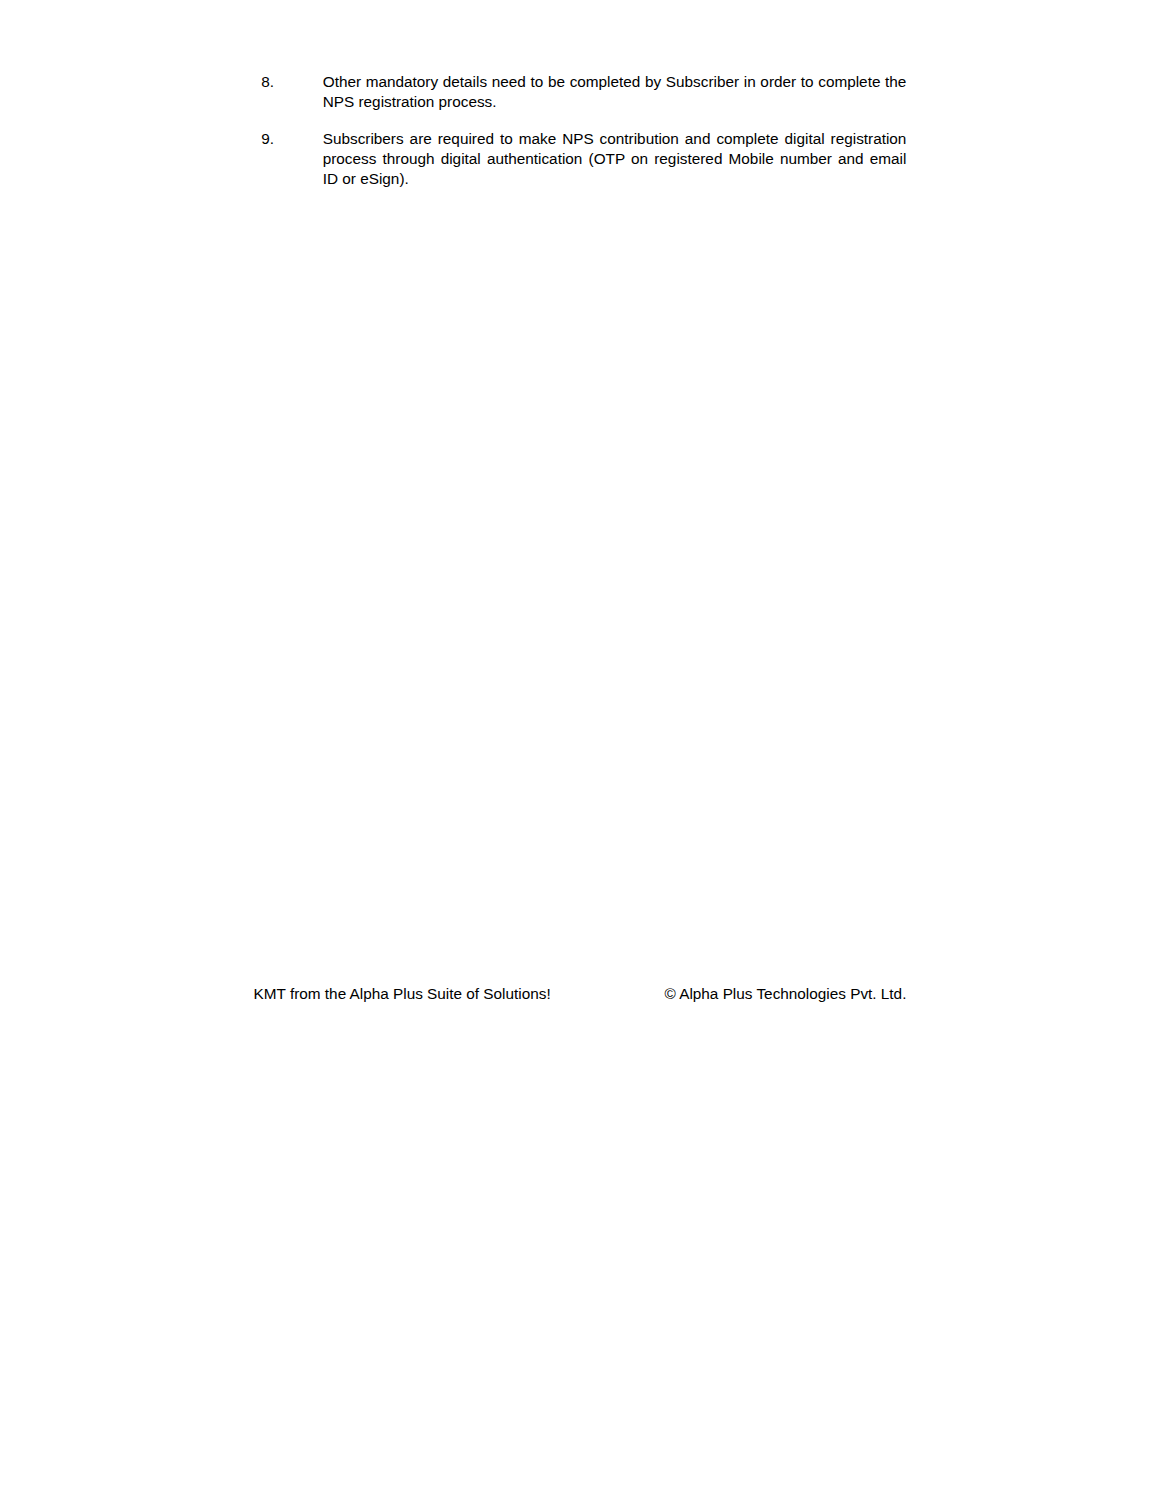8. Other mandatory details need to be completed by Subscriber in order to complete the NPS registration process.
9. Subscribers are required to make NPS contribution and complete digital registration process through digital authentication (OTP on registered Mobile number and email ID or eSign).
KMT from the Alpha Plus Suite of Solutions!
© Alpha Plus Technologies Pvt. Ltd.